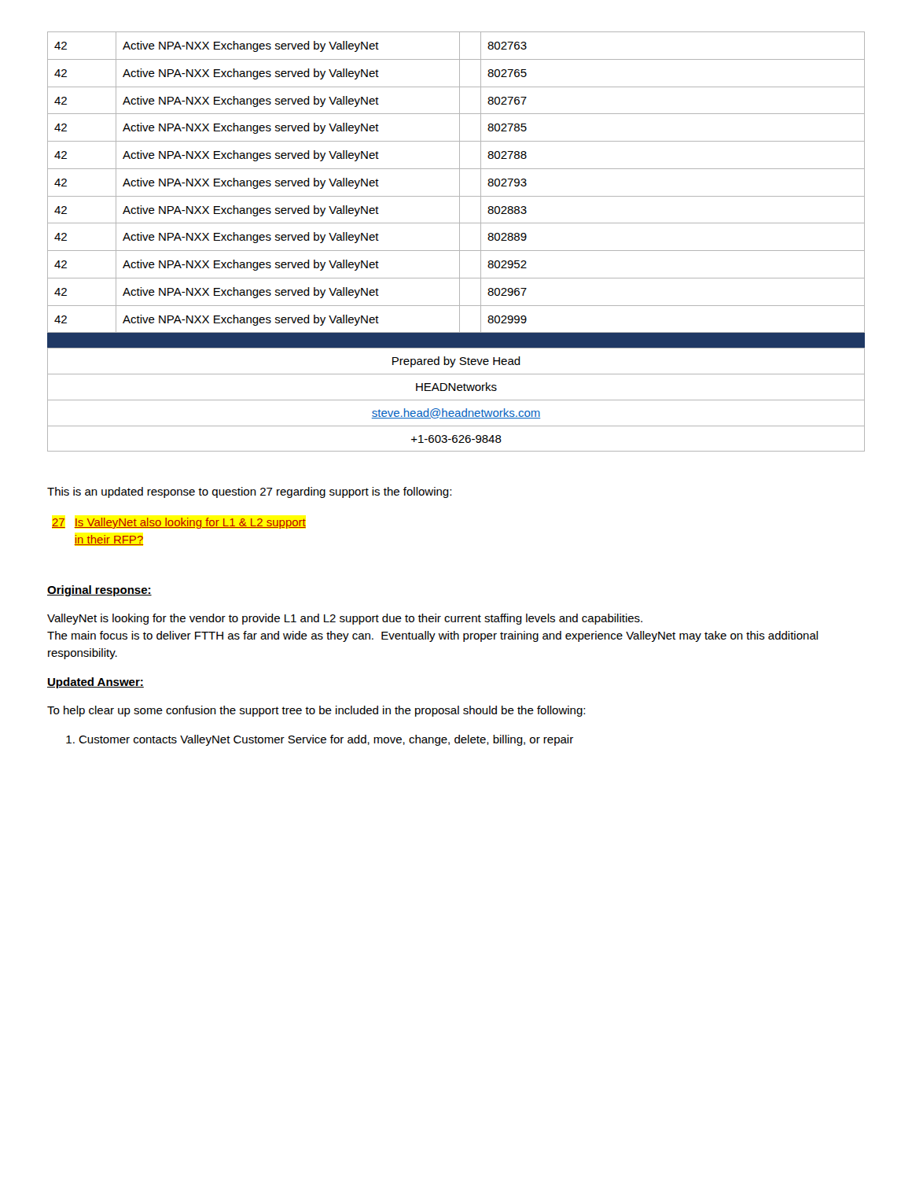| 42 | Active NPA-NXX Exchanges served by ValleyNet | | 802763 |
| 42 | Active NPA-NXX Exchanges served by ValleyNet | | 802765 |
| 42 | Active NPA-NXX Exchanges served by ValleyNet | | 802767 |
| 42 | Active NPA-NXX Exchanges served by ValleyNet | | 802785 |
| 42 | Active NPA-NXX Exchanges served by ValleyNet | | 802788 |
| 42 | Active NPA-NXX Exchanges served by ValleyNet | | 802793 |
| 42 | Active NPA-NXX Exchanges served by ValleyNet | | 802883 |
| 42 | Active NPA-NXX Exchanges served by ValleyNet | | 802889 |
| 42 | Active NPA-NXX Exchanges served by ValleyNet | | 802952 |
| 42 | Active NPA-NXX Exchanges served by ValleyNet | | 802967 |
| 42 | Active NPA-NXX Exchanges served by ValleyNet | | 802999 |
| Prepared by Steve Head |
| HEADNetworks |
| steve.head@headnetworks.com |
| +1-603-626-9848 |
This is an updated response to question 27 regarding support is the following:
| 27 | Is ValleyNet also looking for L1 & L2 support in their RFP? |
Original response:
ValleyNet is looking for the vendor to provide L1 and L2 support due to their current staffing levels and capabilities.
The main focus is to deliver FTTH as far and wide as they can. Eventually with proper training and experience ValleyNet may take on this additional responsibility.
Updated Answer:
To help clear up some confusion the support tree to be included in the proposal should be the following:
Customer contacts ValleyNet Customer Service for add, move, change, delete, billing, or repair